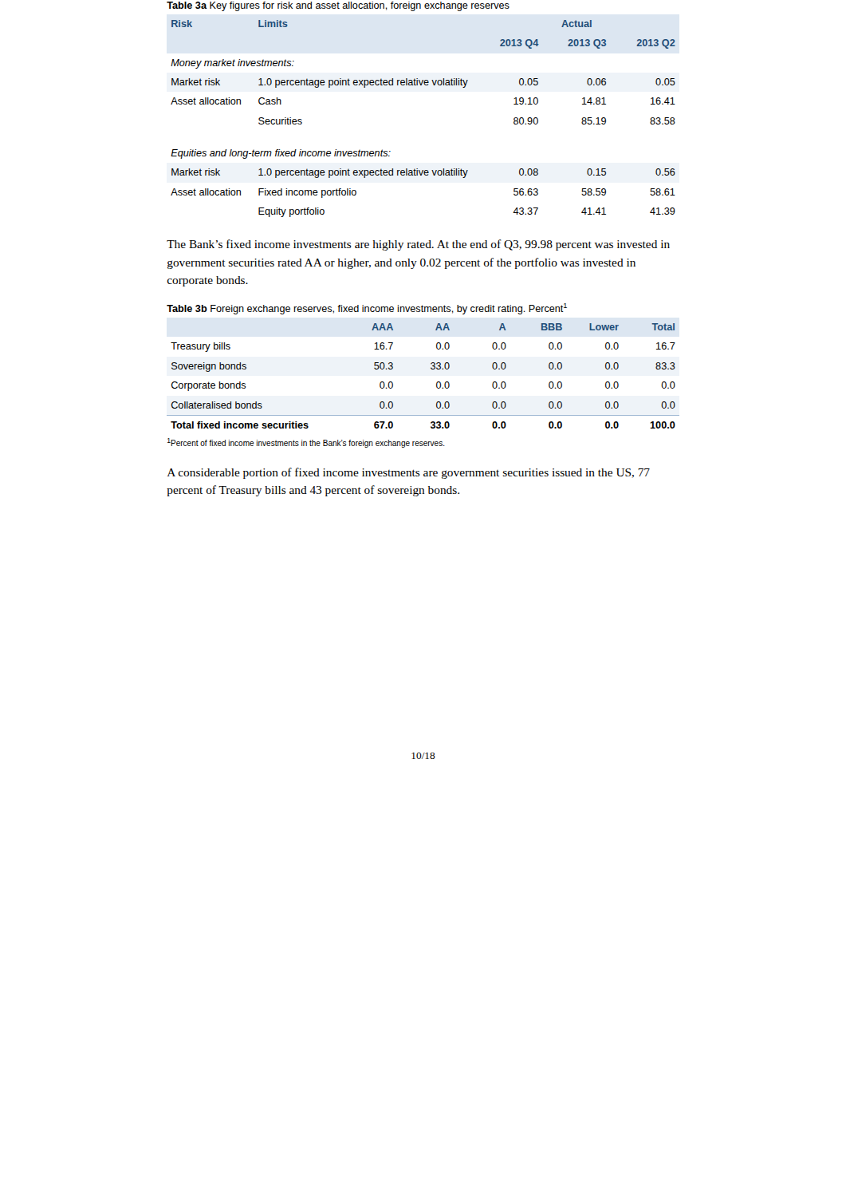Table 3a Key figures for risk and asset allocation, foreign exchange reserves
| Risk | Limits | Actual |
| --- | --- | --- |
| | | 2013 Q4 | 2013 Q3 | 2013 Q2 |
| Money market investments: |
| Market risk | 1.0 percentage point expected relative volatility | 0.05 | 0.06 | 0.05 |
| Asset allocation | Cash | 19.10 | 14.81 | 16.41 |
| | Securities | 80.90 | 85.19 | 83.58 |
| Equities and long-term fixed income investments: |
| Market risk | 1.0 percentage point expected relative volatility | 0.08 | 0.15 | 0.56 |
| Asset allocation | Fixed income portfolio | 56.63 | 58.59 | 58.61 |
| | Equity portfolio | 43.37 | 41.41 | 41.39 |
The Bank’s fixed income investments are highly rated. At the end of Q3, 99.98 percent was invested in government securities rated AA or higher, and only 0.02 percent of the portfolio was invested in corporate bonds.
Table 3b Foreign exchange reserves, fixed income investments, by credit rating. Percent1
| | AAA | AA | A | BBB | Lower | Total |
| --- | --- | --- | --- | --- | --- | --- |
| Treasury bills | 16.7 | 0.0 | 0.0 | 0.0 | 0.0 | 16.7 |
| Sovereign bonds | 50.3 | 33.0 | 0.0 | 0.0 | 0.0 | 83.3 |
| Corporate bonds | 0.0 | 0.0 | 0.0 | 0.0 | 0.0 | 0.0 |
| Collateralised bonds | 0.0 | 0.0 | 0.0 | 0.0 | 0.0 | 0.0 |
| Total fixed income securities | 67.0 | 33.0 | 0.0 | 0.0 | 0.0 | 100.0 |
1Percent of fixed income investments in the Bank’s foreign exchange reserves.
A considerable portion of fixed income investments are government securities issued in the US, 77 percent of Treasury bills and 43 percent of sovereign bonds.
10/18